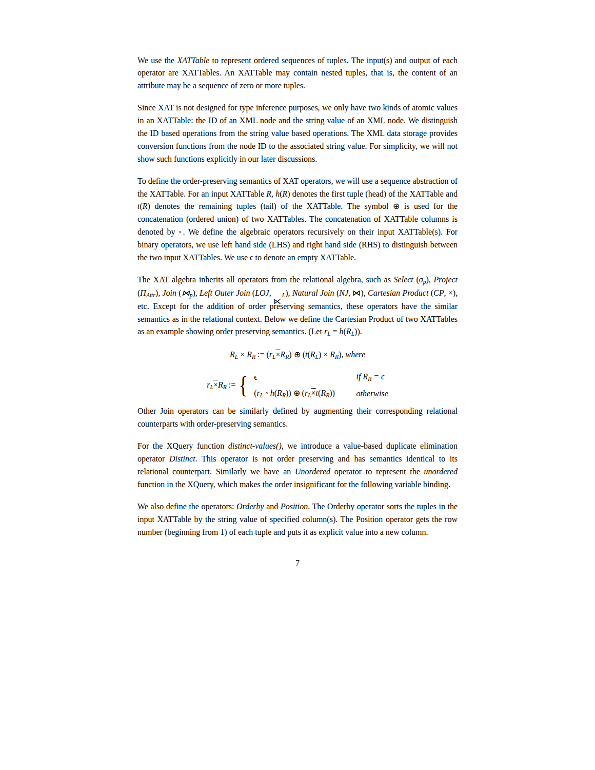We use the XATTable to represent ordered sequences of tuples. The input(s) and output of each operator are XATTables. An XATTable may contain nested tuples, that is, the content of an attribute may be a sequence of zero or more tuples.
Since XAT is not designed for type inference purposes, we only have two kinds of atomic values in an XATTable: the ID of an XML node and the string value of an XML node. We distinguish the ID based operations from the string value based operations. The XML data storage provides conversion functions from the node ID to the associated string value. For simplicity, we will not show such functions explicitly in our later discussions.
To define the order-preserving semantics of XAT operators, we will use a sequence abstraction of the XATTable. For an input XATTable R, h(R) denotes the first tuple (head) of the XATTable and t(R) denotes the remaining tuples (tail) of the XATTable. The symbol ⊕ is used for the concatenation (ordered union) of two XATTables. The concatenation of XATTable columns is denoted by ◦. We define the algebraic operators recursively on their input XATTable(s). For binary operators, we use left hand side (LHS) and right hand side (RHS) to distinguish between the two input XATTables. We use ϵ to denote an empty XATTable.
The XAT algebra inherits all operators from the relational algebra, such as Select (σp), Project (ΠAttr), Join (⋈p), Left Outer Join (LOJ, ⋉L), Natural Join (NJ, ⋈), Cartesian Product (CP, ×), etc. Except for the addition of order preserving semantics, these operators have the similar semantics as in the relational context. Below we define the Cartesian Product of two XATTables as an example showing order preserving semantics. (Let rL = h(RL)).
RL × RR := (rL×RR) ⊕ (t(RL) × RR), where
rL×RR := {
| ϵ | if R R = ϵ |
| ( r L ◦ h ( R R )) ⊕ ( r L × t ( R R )) | otherwise |
Other Join operators can be similarly defined by augmenting their corresponding relational counterparts with order-preserving semantics.
For the XQuery function distinct-values(), we introduce a value-based duplicate elimination operator Distinct. This operator is not order preserving and has semantics identical to its relational counterpart. Similarly we have an Unordered operator to represent the unordered function in the XQuery, which makes the order insignificant for the following variable binding.
We also define the operators: Orderby and Position. The Orderby operator sorts the tuples in the input XATTable by the string value of specified column(s). The Position operator gets the row number (beginning from 1) of each tuple and puts it as explicit value into a new column.
7